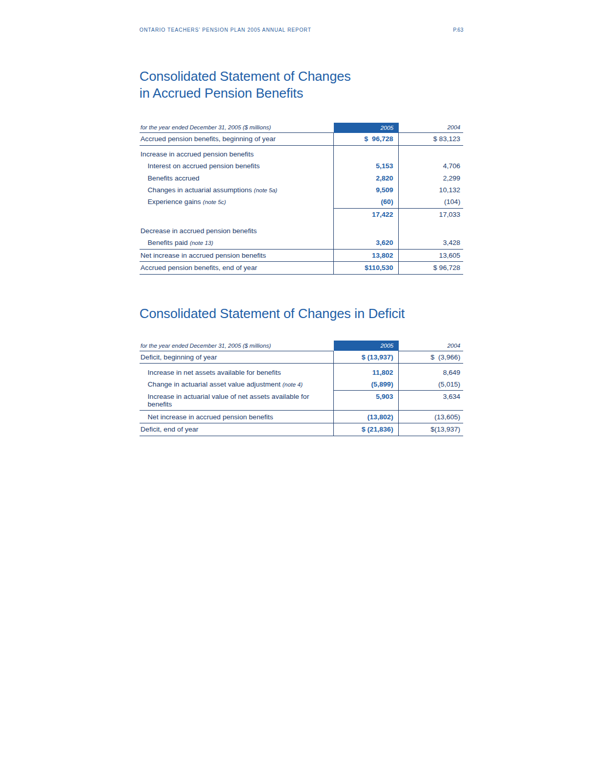Ontario Teachers’ Pension Plan 2005 Annual Report P.63
Consolidated Statement of Changes
in Accrued Pension Benefits
| for the year ended December 31, 2005 ($ millions) | 2005 | 2004 |
| --- | --- | --- |
| Accrued pension benefits, beginning of year | $ 96,728 | $ 83,123 |
| Increase in accrued pension benefits | | |
| Interest on accrued pension benefits | 5,153 | 4,706 |
| Benefits accrued | 2,820 | 2,299 |
| Changes in actuarial assumptions (note 5a) | 9,509 | 10,132 |
| Experience gains (note 5c) | (60) | (104) |
| | 17,422 | 17,033 |
| Decrease in accrued pension benefits | | |
| Benefits paid (note 13) | 3,620 | 3,428 |
| Net increase in accrued pension benefits | 13,802 | 13,605 |
| Accrued pension benefits, end of year | $110,530 | $ 96,728 |
Consolidated Statement of Changes in Deficit
| for the year ended December 31, 2005 ($ millions) | 2005 | 2004 |
| --- | --- | --- |
| Deficit, beginning of year | $ (13,937) | $ (3,966) |
| Increase in net assets available for benefits | 11,802 | 8,649 |
| Change in actuarial asset value adjustment (note 4) | (5,899) | (5,015) |
| Increase in actuarial value of net assets available for benefits | 5,903 | 3,634 |
| Net increase in accrued pension benefits | (13,802) | (13,605) |
| Deficit, end of year | $ (21,836) | $(13,937) |